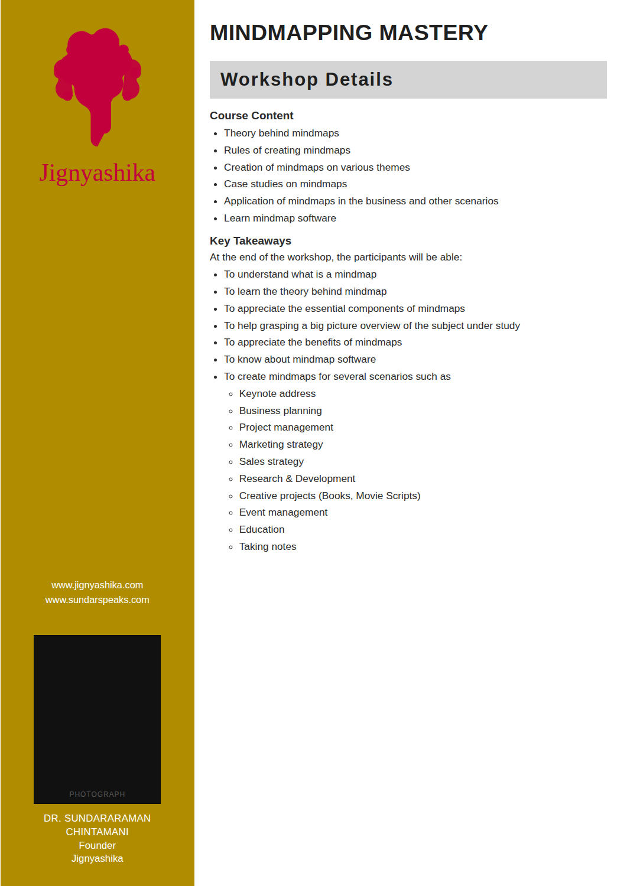Jignyashika
www.jignyashika.com
www.sundarspeaks.com
PHOTOGRAPH
Dr. Sundararaman
Chintamani
Founder
Jignyashika
MINDMAPPING MASTERY
Workshop Details
Course Content
Theory behind mindmaps
Rules of creating mindmaps
Creation of mindmaps on various themes
Case studies on mindmaps
Application of mindmaps in the business and other scenarios
Learn mindmap software
Key Takeaways
At the end of the workshop, the participants will be able:
To understand what is a mindmap
To learn the theory behind mindmap
To appreciate the essential components of mindmaps
To help grasping a big picture overview of the subject under study
To appreciate the benefits of mindmaps
To know about mindmap software
To create mindmaps for several scenarios such as
Keynote address
Business planning
Project management
Marketing strategy
Sales strategy
Research & Development
Creative projects (Books, Movie Scripts)
Event management
Education
Taking notes